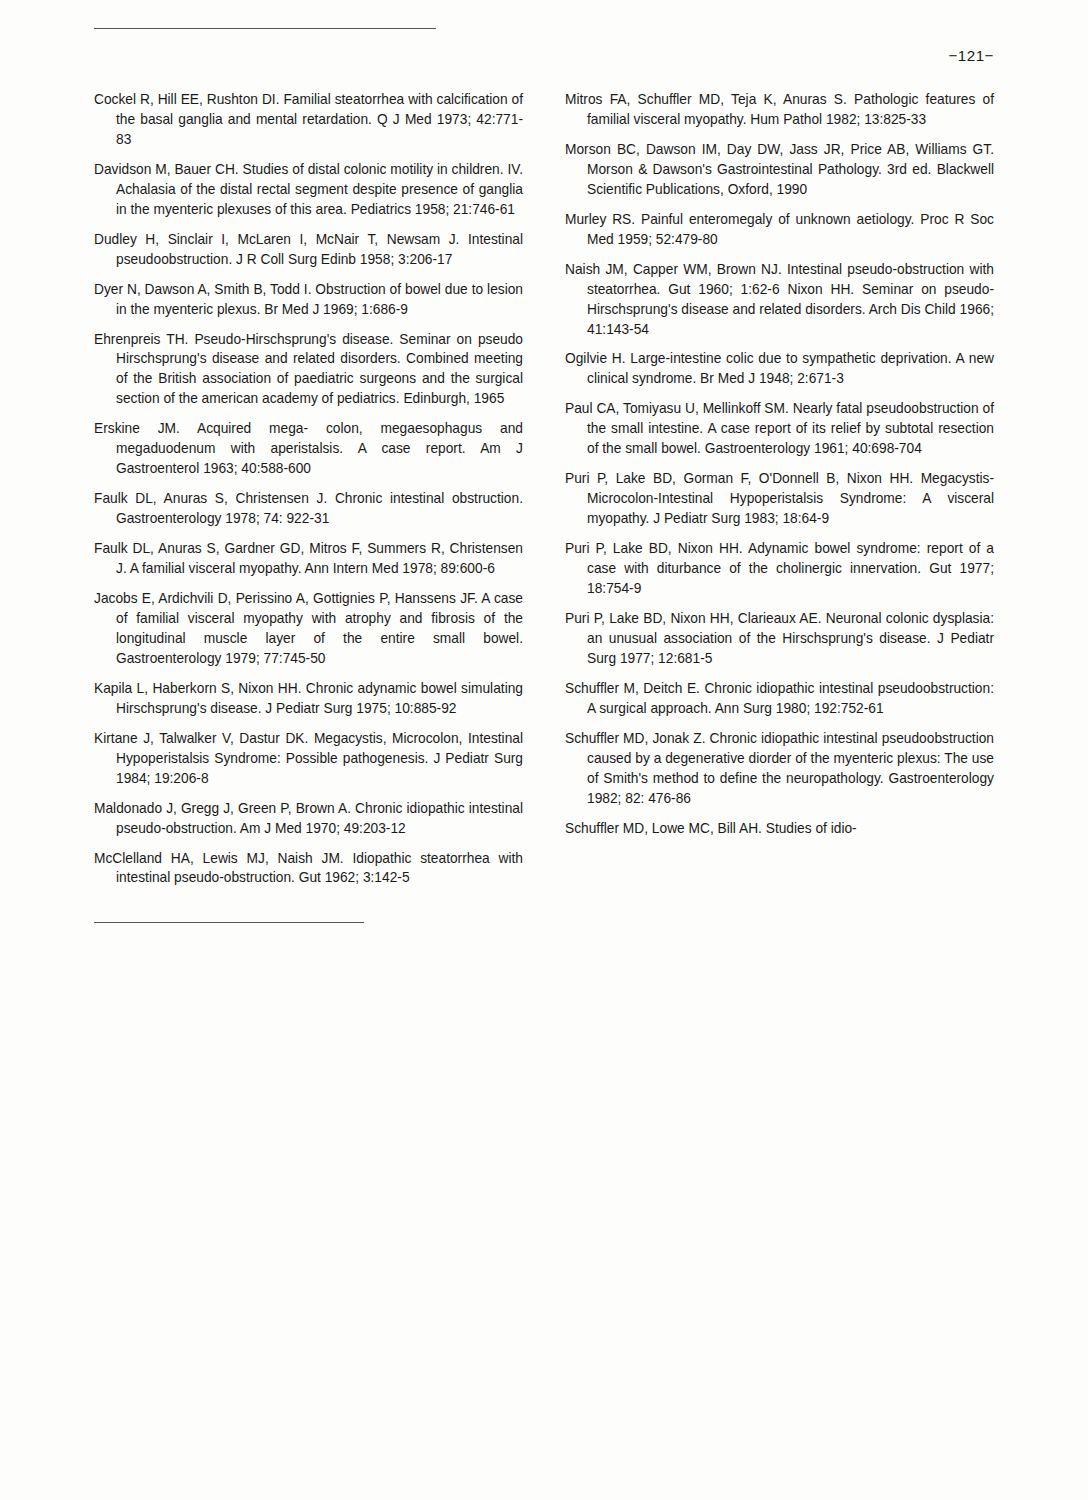−121−
Cockel R, Hill EE, Rushton DI. Familial steatorrhea with calcification of the basal ganglia and mental retardation. Q J Med 1973; 42:771-83
Davidson M, Bauer CH. Studies of distal colonic motility in children. IV. Achalasia of the distal rectal segment despite presence of ganglia in the myenteric plexuses of this area. Pediatrics 1958; 21:746-61
Dudley H, Sinclair I, McLaren I, McNair T, Newsam J. Intestinal pseudoobstruction. J R Coll Surg Edinb 1958; 3:206-17
Dyer N, Dawson A, Smith B, Todd I. Obstruction of bowel due to lesion in the myenteric plexus. Br Med J 1969; 1:686-9
Ehrenpreis TH. Pseudo-Hirschsprung's disease. Seminar on pseudo Hirschsprung's disease and related disorders. Combined meeting of the British association of paediatric surgeons and the surgical section of the american academy of pediatrics. Edinburgh, 1965
Erskine JM. Acquired mega- colon, megaesophagus and megaduodenum with aperistalsis. A case report. Am J Gastroenterol 1963; 40:588-600
Faulk DL, Anuras S, Christensen J. Chronic intestinal obstruction. Gastroenterology 1978; 74: 922-31
Faulk DL, Anuras S, Gardner GD, Mitros F, Summers R, Christensen J. A familial visceral myopathy. Ann Intern Med 1978; 89:600-6
Jacobs E, Ardichvili D, Perissino A, Gottignies P, Hanssens JF. A case of familial visceral myopathy with atrophy and fibrosis of the longitudinal muscle layer of the entire small bowel. Gastroenterology 1979; 77:745-50
Kapila L, Haberkorn S, Nixon HH. Chronic adynamic bowel simulating Hirschsprung's disease. J Pediatr Surg 1975; 10:885-92
Kirtane J, Talwalker V, Dastur DK. Megacystis, Microcolon, Intestinal Hypoperistalsis Syndrome: Possible pathogenesis. J Pediatr Surg 1984; 19:206-8
Maldonado J, Gregg J, Green P, Brown A. Chronic idiopathic intestinal pseudo-obstruction. Am J Med 1970; 49:203-12
McClelland HA, Lewis MJ, Naish JM. Idiopathic steatorrhea with intestinal pseudo-obstruction. Gut 1962; 3:142-5
Mitros FA, Schuffler MD, Teja K, Anuras S. Pathologic features of familial visceral myopathy. Hum Pathol 1982; 13:825-33
Morson BC, Dawson IM, Day DW, Jass JR, Price AB, Williams GT. Morson & Dawson's Gastrointestinal Pathology. 3rd ed. Blackwell Scientific Publications, Oxford, 1990
Murley RS. Painful enteromegaly of unknown aetiology. Proc R Soc Med 1959; 52:479-80
Naish JM, Capper WM, Brown NJ. Intestinal pseudo-obstruction with steatorrhea. Gut 1960; 1:62-6 Nixon HH. Seminar on pseudo-Hirschsprung's disease and related disorders. Arch Dis Child 1966; 41:143-54
Ogilvie H. Large-intestine colic due to sympathetic deprivation. A new clinical syndrome. Br Med J 1948; 2:671-3
Paul CA, Tomiyasu U, Mellinkoff SM. Nearly fatal pseudoobstruction of the small intestine. A case report of its relief by subtotal resection of the small bowel. Gastroenterology 1961; 40:698-704
Puri P, Lake BD, Gorman F, O'Donnell B, Nixon HH. Megacystis-Microcolon-Intestinal Hypoperistalsis Syndrome: A visceral myopathy. J Pediatr Surg 1983; 18:64-9
Puri P, Lake BD, Nixon HH. Adynamic bowel syndrome: report of a case with diturbance of the cholinergic innervation. Gut 1977; 18:754-9
Puri P, Lake BD, Nixon HH, Clarieaux AE. Neuronal colonic dysplasia: an unusual association of the Hirschsprung's disease. J Pediatr Surg 1977; 12:681-5
Schuffler M, Deitch E. Chronic idiopathic intestinal pseudoobstruction: A surgical approach. Ann Surg 1980; 192:752-61
Schuffler MD, Jonak Z. Chronic idiopathic intestinal pseudoobstruction caused by a degenerative diorder of the myenteric plexus: The use of Smith's method to define the neuropathology. Gastroenterology 1982; 82: 476-86
Schuffler MD, Lowe MC, Bill AH. Studies of idio-